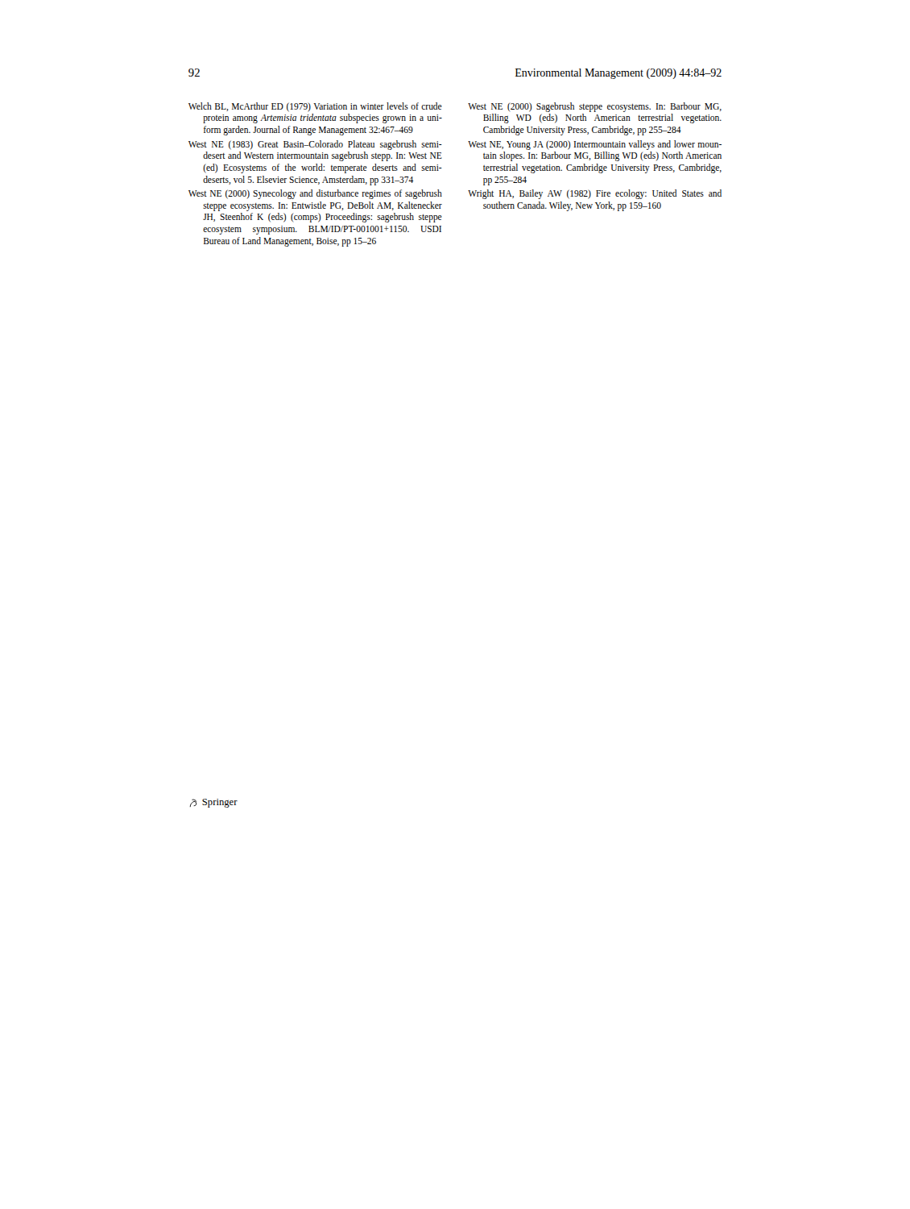92 Environmental Management (2009) 44:84–92
Welch BL, McArthur ED (1979) Variation in winter levels of crude protein among Artemisia tridentata subspecies grown in a uniform garden. Journal of Range Management 32:467–469
West NE (1983) Great Basin–Colorado Plateau sagebrush semi-desert and Western intermountain sagebrush stepp. In: West NE (ed) Ecosystems of the world: temperate deserts and semi-deserts, vol 5. Elsevier Science, Amsterdam, pp 331–374
West NE (2000) Synecology and disturbance regimes of sagebrush steppe ecosystems. In: Entwistle PG, DeBolt AM, Kaltenecker JH, Steenhof K (eds) (comps) Proceedings: sagebrush steppe ecosystem symposium. BLM/ID/PT-001001+1150. USDI Bureau of Land Management, Boise, pp 15–26
West NE (2000) Sagebrush steppe ecosystems. In: Barbour MG, Billing WD (eds) North American terrestrial vegetation. Cambridge University Press, Cambridge, pp 255–284
West NE, Young JA (2000) Intermountain valleys and lower mountain slopes. In: Barbour MG, Billing WD (eds) North American terrestrial vegetation. Cambridge University Press, Cambridge, pp 255–284
Wright HA, Bailey AW (1982) Fire ecology: United States and southern Canada. Wiley, New York, pp 159–160
Springer